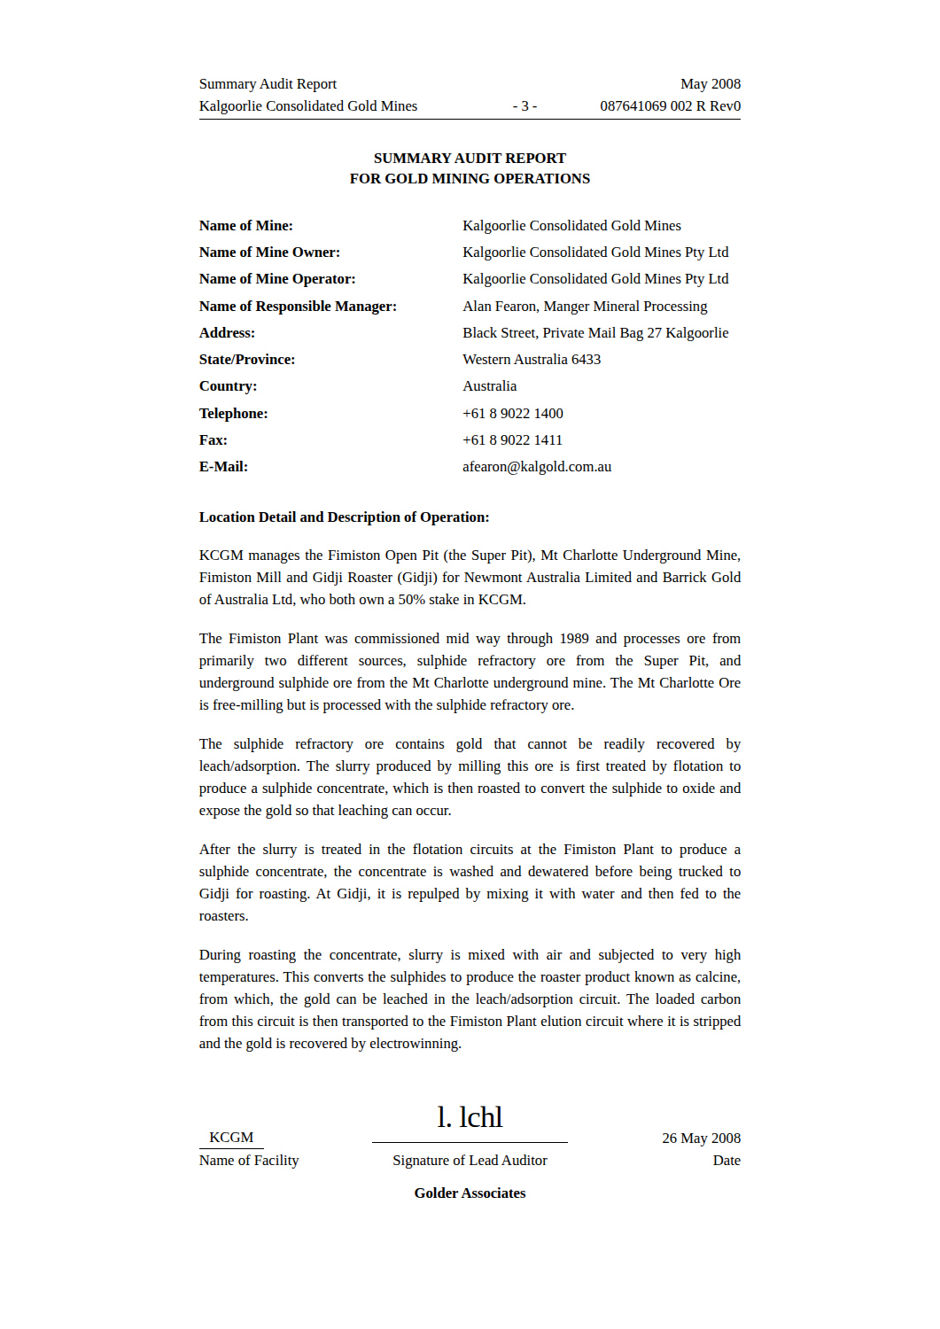| Summary Audit Report | | May 2008 |
| Kalgoorlie Consolidated Gold Mines | - 3 - | 087641069 002 R Rev0 |
SUMMARY AUDIT REPORT
FOR GOLD MINING OPERATIONS
| Name of Mine: | Kalgoorlie Consolidated Gold Mines |
| Name of Mine Owner: | Kalgoorlie Consolidated Gold Mines Pty Ltd |
| Name of Mine Operator: | Kalgoorlie Consolidated Gold Mines Pty Ltd |
| Name of Responsible Manager: | Alan Fearon, Manger Mineral Processing |
| Address: | Black Street, Private Mail Bag 27 Kalgoorlie |
| State/Province : | Western Australia 6433 |
| Country : | Australia |
| Telephone: | +61 8 9022 1400 |
| Fax: | +61 8 9022 1411 |
| E-Mail: | afearon@kalgold.com.au |
Location Detail and Description of Operation:
KCGM manages the Fimiston Open Pit (the Super Pit), Mt Charlotte Underground Mine, Fimiston Mill and Gidji Roaster (Gidji) for Newmont Australia Limited and Barrick Gold of Australia Ltd, who both own a 50% stake in KCGM.
The Fimiston Plant was commissioned mid way through 1989 and processes ore from primarily two different sources, sulphide refractory ore from the Super Pit, and underground sulphide ore from the Mt Charlotte underground mine. The Mt Charlotte Ore is free-milling but is processed with the sulphide refractory ore.
The sulphide refractory ore contains gold that cannot be readily recovered by leach/adsorption. The slurry produced by milling this ore is first treated by flotation to produce a sulphide concentrate, which is then roasted to convert the sulphide to oxide and expose the gold so that leaching can occur.
After the slurry is treated in the flotation circuits at the Fimiston Plant to produce a sulphide concentrate, the concentrate is washed and dewatered before being trucked to Gidji for roasting. At Gidji, it is repulped by mixing it with water and then fed to the roasters.
During roasting the concentrate, slurry is mixed with air and subjected to very high temperatures. This converts the sulphides to produce the roaster product known as calcine, from which, the gold can be leached in the leach/adsorption circuit. The loaded carbon from this circuit is then transported to the Fimiston Plant elution circuit where it is stripped and the gold is recovered by electrowinning.
| KCGM | l. lchl | 26 May 2008 |
| Name of Facility | Signature of Lead Auditor | Date |
Golder Associates